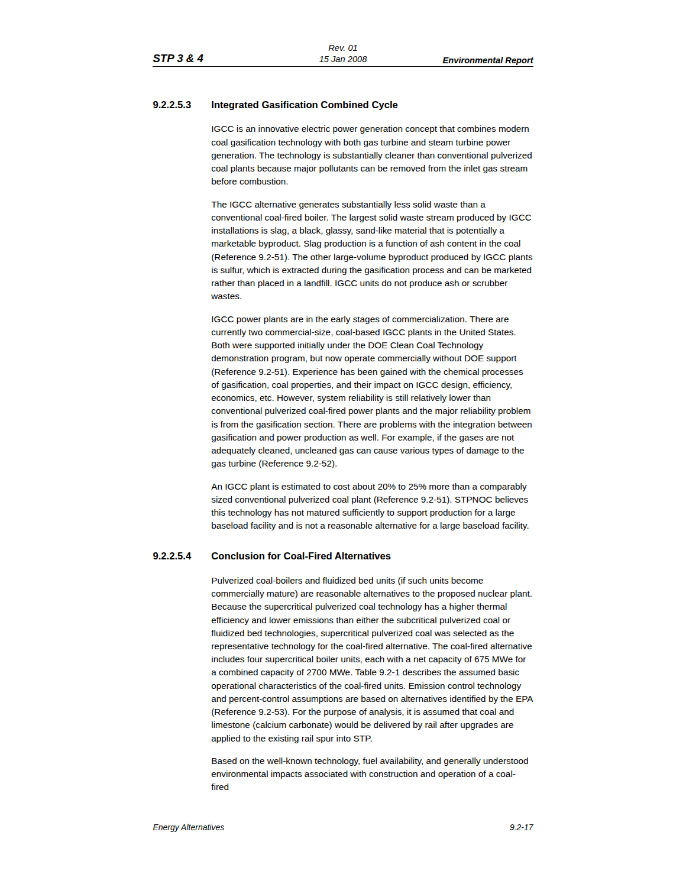STP 3 & 4
Rev. 01
15 Jan 2008
Environmental Report
9.2.2.5.3 Integrated Gasification Combined Cycle
IGCC is an innovative electric power generation concept that combines modern coal gasification technology with both gas turbine and steam turbine power generation. The technology is substantially cleaner than conventional pulverized coal plants because major pollutants can be removed from the inlet gas stream before combustion.
The IGCC alternative generates substantially less solid waste than a conventional coal-fired boiler. The largest solid waste stream produced by IGCC installations is slag, a black, glassy, sand-like material that is potentially a marketable byproduct. Slag production is a function of ash content in the coal (Reference 9.2-51). The other large-volume byproduct produced by IGCC plants is sulfur, which is extracted during the gasification process and can be marketed rather than placed in a landfill. IGCC units do not produce ash or scrubber wastes.
IGCC power plants are in the early stages of commercialization. There are currently two commercial-size, coal-based IGCC plants in the United States. Both were supported initially under the DOE Clean Coal Technology demonstration program, but now operate commercially without DOE support (Reference 9.2-51). Experience has been gained with the chemical processes of gasification, coal properties, and their impact on IGCC design, efficiency, economics, etc. However, system reliability is still relatively lower than conventional pulverized coal-fired power plants and the major reliability problem is from the gasification section. There are problems with the integration between gasification and power production as well. For example, if the gases are not adequately cleaned, uncleaned gas can cause various types of damage to the gas turbine (Reference 9.2-52).
An IGCC plant is estimated to cost about 20% to 25% more than a comparably sized conventional pulverized coal plant (Reference 9.2-51). STPNOC believes this technology has not matured sufficiently to support production for a large baseload facility and is not a reasonable alternative for a large baseload facility.
9.2.2.5.4 Conclusion for Coal-Fired Alternatives
Pulverized coal-boilers and fluidized bed units (if such units become commercially mature) are reasonable alternatives to the proposed nuclear plant. Because the supercritical pulverized coal technology has a higher thermal efficiency and lower emissions than either the subcritical pulverized coal or fluidized bed technologies, supercritical pulverized coal was selected as the representative technology for the coal-fired alternative. The coal-fired alternative includes four supercritical boiler units, each with a net capacity of 675 MWe for a combined capacity of 2700 MWe. Table 9.2-1 describes the assumed basic operational characteristics of the coal-fired units. Emission control technology and percent-control assumptions are based on alternatives identified by the EPA (Reference 9.2-53). For the purpose of analysis, it is assumed that coal and limestone (calcium carbonate) would be delivered by rail after upgrades are applied to the existing rail spur into STP.
Based on the well-known technology, fuel availability, and generally understood environmental impacts associated with construction and operation of a coal-fired
Energy Alternatives
9.2-17